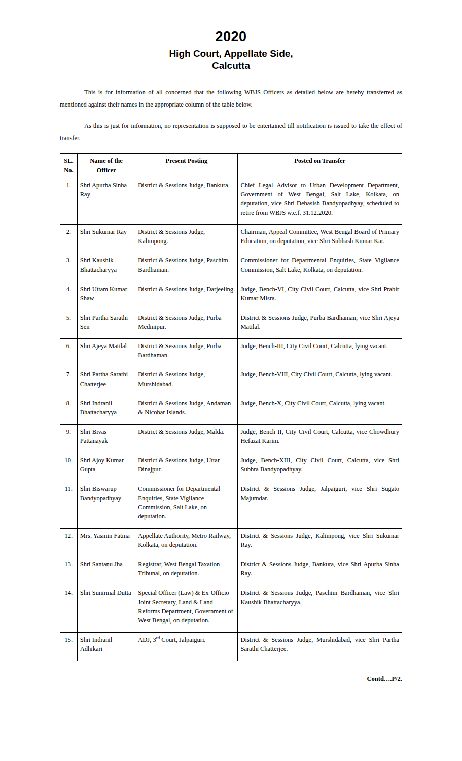2020
High Court, Appellate Side,
Calcutta
This is for information of all concerned that the following WBJS Officers as detailed below are hereby transferred as mentioned against their names in the appropriate column of the table below.
As this is just for information, no representation is supposed to be entertained till notification is issued to take the effect of transfer.
| SL. No. | Name of the Officer | Present Posting | Posted on Transfer |
| --- | --- | --- | --- |
| 1. | Shri Apurba Sinha Ray | District & Sessions Judge, Bankura. | Chief Legal Advisor to Urban Development Department, Government of West Bengal, Salt Lake, Kolkata, on deputation, vice Shri Debasish Bandyopadhyay, scheduled to retire from WBJS w.e.f. 31.12.2020. |
| 2. | Shri Sukumar Ray | District & Sessions Judge, Kalimpong. | Chairman, Appeal Committee, West Bengal Board of Primary Education, on deputation, vice Shri Subhash Kumar Kar. |
| 3. | Shri Kaushik Bhattacharyya | District & Sessions Judge, Paschim Bardhaman. | Commissioner for Departmental Enquiries, State Vigilance Commission, Salt Lake, Kolkata, on deputation. |
| 4. | Shri Uttam Kumar Shaw | District & Sessions Judge, Darjeeling. | Judge, Bench-VI, City Civil Court, Calcutta, vice Shri Prabir Kumar Misra. |
| 5. | Shri Partha Sarathi Sen | District & Sessions Judge, Purba Medinipur. | District & Sessions Judge, Purba Bardhaman, vice Shri Ajeya Matilal. |
| 6. | Shri Ajeya Matilal | District & Sessions Judge, Purba Bardhaman. | Judge, Bench-III, City Civil Court, Calcutta, lying vacant. |
| 7. | Shri Partha Sarathi Chatterjee | District & Sessions Judge, Murshidabad. | Judge, Bench-VIII, City Civil Court, Calcutta, lying vacant. |
| 8. | Shri Indranil Bhattacharyya | District & Sessions Judge, Andaman & Nicobar Islands. | Judge, Bench-X, City Civil Court, Calcutta, lying vacant. |
| 9. | Shri Bivas Pattanayak | District & Sessions Judge, Malda. | Judge, Bench-II, City Civil Court, Calcutta, vice Chowdhury Hefazat Karim. |
| 10. | Shri Ajoy Kumar Gupta | District & Sessions Judge, Uttar Dinajpur. | Judge, Bench-XIII, City Civil Court, Calcutta, vice Shri Subhra Bandyopadhyay. |
| 11. | Shri Biswarup Bandyopadhyay | Commissioner for Departmental Enquiries, State Vigilance Commission, Salt Lake, on deputation. | District & Sessions Judge, Jalpaiguri, vice Shri Sugato Majumdar. |
| 12. | Mrs. Yasmin Fatma | Appellate Authority, Metro Railway, Kolkata, on deputation. | District & Sessions Judge, Kalimpong, vice Shri Sukumar Ray. |
| 13. | Shri Santanu Jha | Registrar, West Bengal Taxation Tribunal, on deputation. | District & Sessions Judge, Bankura, vice Shri Apurba Sinha Ray. |
| 14. | Shri Sunirmal Dutta | Special Officer (Law) & Ex-Officio Joint Secretary, Land & Land Reforms Department, Government of West Bengal, on deputation. | District & Sessions Judge, Paschim Bardhaman, vice Shri Kaushik Bhattacharyya. |
| 15. | Shri Indranil Adhikari | ADJ, 3 rd Court, Jalpaiguri. | District & Sessions Judge, Murshidabad, vice Shri Partha Sarathi Chatterjee. |
Contd….P/2.